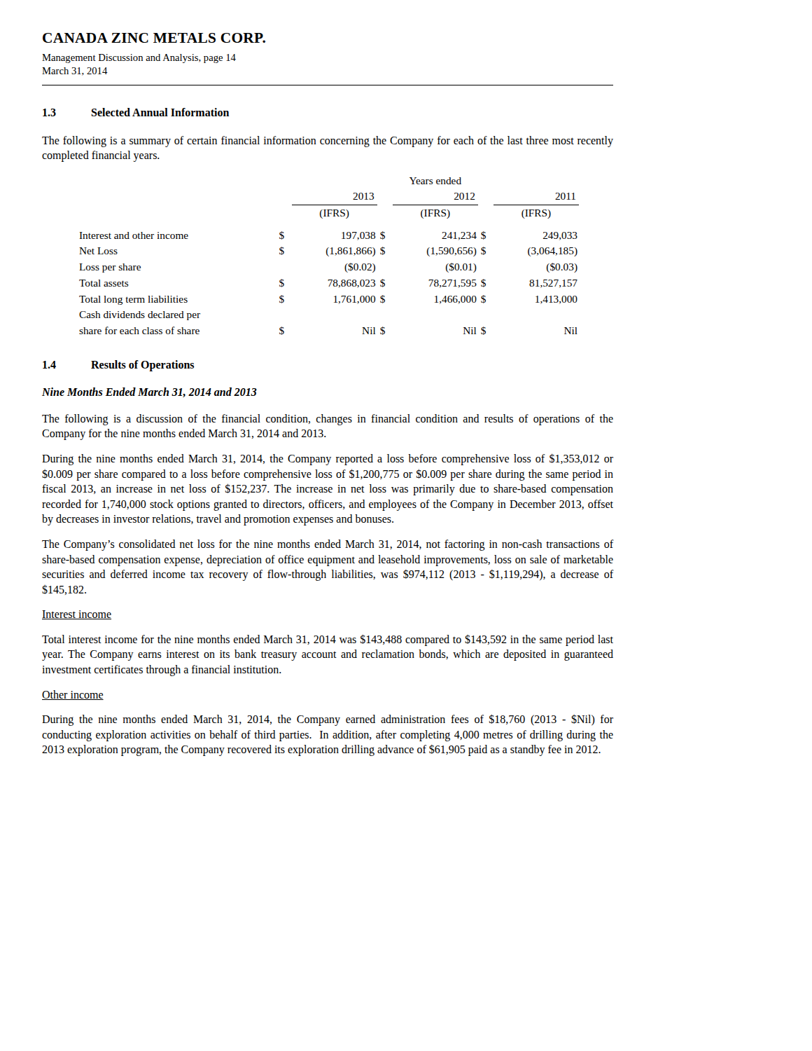CANADA ZINC METALS CORP.
Management Discussion and Analysis, page 14
March 31, 2014
1.3 Selected Annual Information
The following is a summary of certain financial information concerning the Company for each of the last three most recently completed financial years.
| | | Years ended | |
| | | 2013 | | 2012 | | 2011 |
| | | (IFRS) | | (IFRS) | | (IFRS) |
| Interest and other income | $ | 197,038 | $ | 241,234 | $ | 249,033 |
| Net Loss | $ | (1,861,866) | $ | (1,590,656) | $ | (3,064,185) |
| Loss per share | | ($0.02) | | ($0.01) | | ($0.03) |
| Total assets | $ | 78,868,023 | $ | 78,271,595 | $ | 81,527,157 |
| Total long term liabilities | $ | 1,761,000 | $ | 1,466,000 | $ | 1,413,000 |
| Cash dividends declared per | | | | | | |
| share for each class of share | $ | Nil | $ | Nil | $ | Nil |
1.4 Results of Operations
Nine Months Ended March 31, 2014 and 2013
The following is a discussion of the financial condition, changes in financial condition and results of operations of the Company for the nine months ended March 31, 2014 and 2013.
During the nine months ended March 31, 2014, the Company reported a loss before comprehensive loss of $1,353,012 or $0.009 per share compared to a loss before comprehensive loss of $1,200,775 or $0.009 per share during the same period in fiscal 2013, an increase in net loss of $152,237. The increase in net loss was primarily due to share-based compensation recorded for 1,740,000 stock options granted to directors, officers, and employees of the Company in December 2013, offset by decreases in investor relations, travel and promotion expenses and bonuses.
The Company’s consolidated net loss for the nine months ended March 31, 2014, not factoring in non-cash transactions of share-based compensation expense, depreciation of office equipment and leasehold improvements, loss on sale of marketable securities and deferred income tax recovery of flow-through liabilities, was $974,112 (2013 - $1,119,294), a decrease of $145,182.
Interest income
Total interest income for the nine months ended March 31, 2014 was $143,488 compared to $143,592 in the same period last year. The Company earns interest on its bank treasury account and reclamation bonds, which are deposited in guaranteed investment certificates through a financial institution.
Other income
During the nine months ended March 31, 2014, the Company earned administration fees of $18,760 (2013 - $Nil) for conducting exploration activities on behalf of third parties. In addition, after completing 4,000 metres of drilling during the 2013 exploration program, the Company recovered its exploration drilling advance of $61,905 paid as a standby fee in 2012.